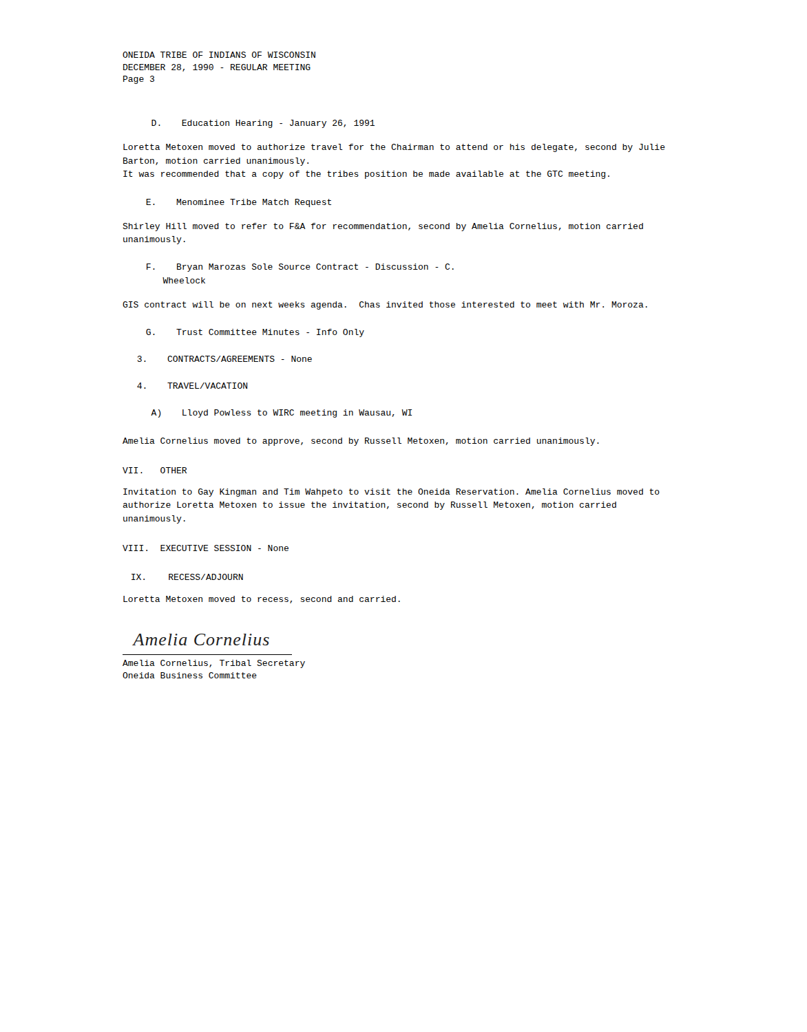ONEIDA TRIBE OF INDIANS OF WISCONSIN
DECEMBER 28, 1990 - REGULAR MEETING
Page 3
D. Education Hearing - January 26, 1991
Loretta Metoxen moved to authorize travel for the Chairman to attend or his delegate, second by Julie Barton, motion carried unanimously.
It was recommended that a copy of the tribes position be made available at the GTC meeting.
E. Menominee Tribe Match Request
Shirley Hill moved to refer to F&A for recommendation, second by Amelia Cornelius, motion carried unanimously.
F. Bryan Marozas Sole Source Contract - Discussion - C.
Wheelock
GIS contract will be on next weeks agenda. Chas invited those interested to meet with Mr. Moroza.
G. Trust Committee Minutes - Info Only
3. CONTRACTS/AGREEMENTS - None
4. TRAVEL/VACATION
A) Lloyd Powless to WIRC meeting in Wausau, WI
Amelia Cornelius moved to approve, second by Russell Metoxen, motion carried unanimously.
VII. OTHER
Invitation to Gay Kingman and Tim Wahpeto to visit the Oneida Reservation. Amelia Cornelius moved to authorize Loretta Metoxen to issue the invitation, second by Russell Metoxen, motion carried unanimously.
VIII. EXECUTIVE SESSION - None
IX. RECESS/ADJOURN
Loretta Metoxen moved to recess, second and carried.
Amelia Cornelius
Amelia Cornelius, Tribal Secretary
Oneida Business Committee